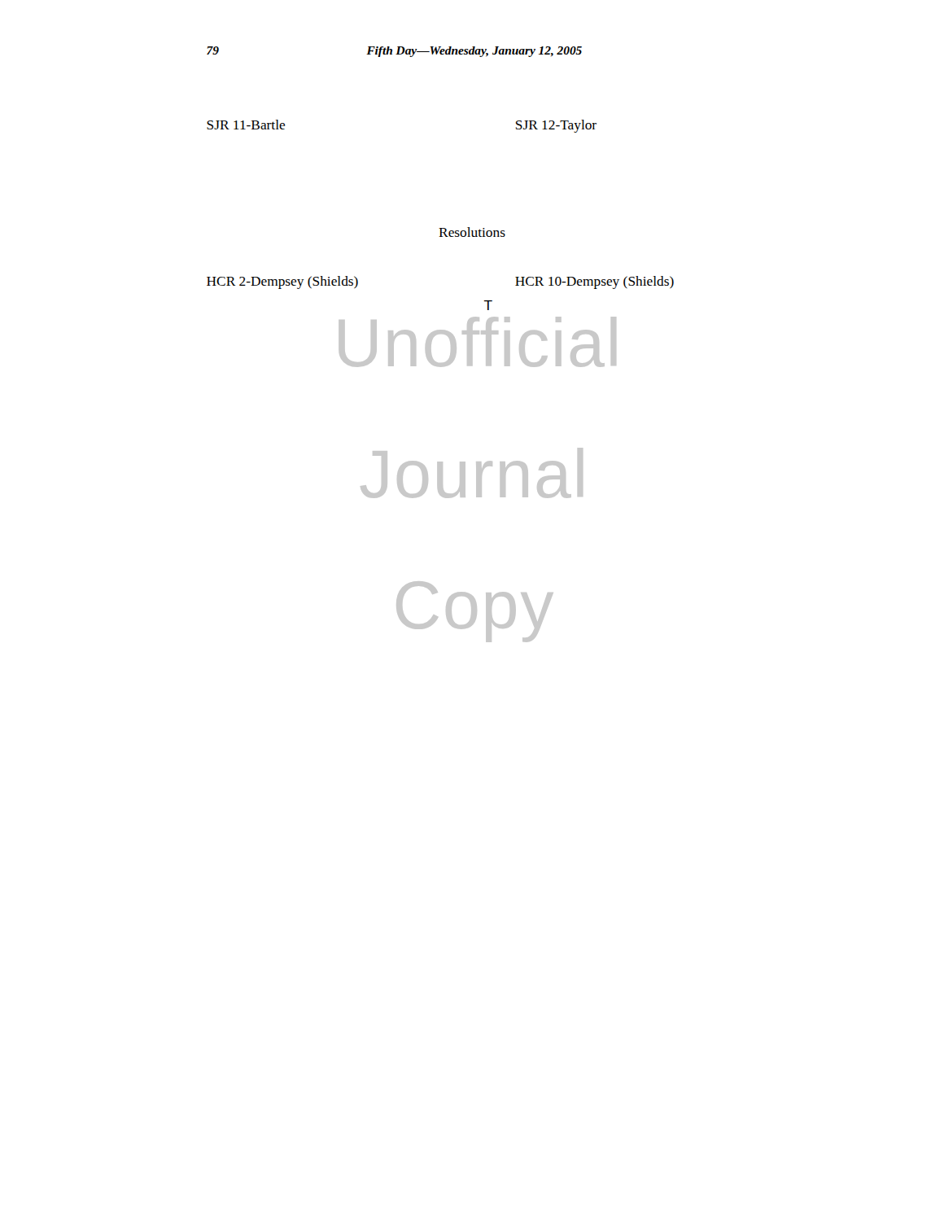Unofficial
Journal
Copy
79 Fifth Day—Wednesday, January 12, 2005
SJR 11-Bartle SJR 12-Taylor
Resolutions
HCR 2-Dempsey (Shields) HCR 10-Dempsey (Shields)
T